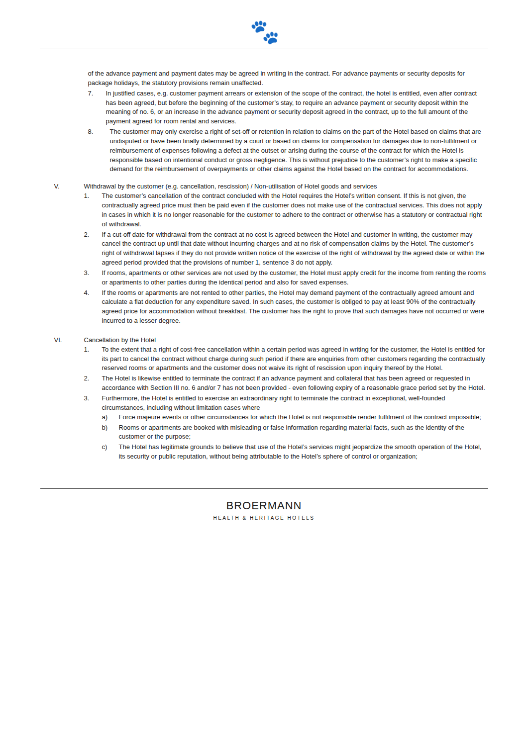🐾
of the advance payment and payment dates may be agreed in writing in the contract. For advance payments or security deposits for package holidays, the statutory provisions remain unaffected.
7. In justified cases, e.g. customer payment arrears or extension of the scope of the contract, the hotel is entitled, even after contract has been agreed, but before the beginning of the customer’s stay, to require an advance payment or security deposit within the meaning of no. 6, or an increase in the advance payment or security deposit agreed in the contract, up to the full amount of the payment agreed for room rental and services.
8. The customer may only exercise a right of set-off or retention in relation to claims on the part of the Hotel based on claims that are undisputed or have been finally determined by a court or based on claims for compensation for damages due to non-fulfilment or reimbursement of expenses following a defect at the outset or arising during the course of the contract for which the Hotel is responsible based on intentional conduct or gross negligence. This is without prejudice to the customer’s right to make a specific demand for the reimbursement of overpayments or other claims against the Hotel based on the contract for accommodations.
V. Withdrawal by the customer (e.g. cancellation, rescission) / Non-utilisation of Hotel goods and services
1. The customer’s cancellation of the contract concluded with the Hotel requires the Hotel’s written consent. If this is not given, the contractually agreed price must then be paid even if the customer does not make use of the contractual services. This does not apply in cases in which it is no longer reasonable for the customer to adhere to the contract or otherwise has a statutory or contractual right of withdrawal.
2. If a cut-off date for withdrawal from the contract at no cost is agreed between the Hotel and customer in writing, the customer may cancel the contract up until that date without incurring charges and at no risk of compensation claims by the Hotel. The customer’s right of withdrawal lapses if they do not provide written notice of the exercise of the right of withdrawal by the agreed date or within the agreed period provided that the provisions of number 1, sentence 3 do not apply.
3. If rooms, apartments or other services are not used by the customer, the Hotel must apply credit for the income from renting the rooms or apartments to other parties during the identical period and also for saved expenses.
4. If the rooms or apartments are not rented to other parties, the Hotel may demand payment of the contractually agreed amount and calculate a flat deduction for any expenditure saved. In such cases, the customer is obliged to pay at least 90% of the contractually agreed price for accommodation without breakfast. The customer has the right to prove that such damages have not occurred or were incurred to a lesser degree.
VI. Cancellation by the Hotel
1. To the extent that a right of cost-free cancellation within a certain period was agreed in writing for the customer, the Hotel is entitled for its part to cancel the contract without charge during such period if there are enquiries from other customers regarding the contractually reserved rooms or apartments and the customer does not waive its right of rescission upon inquiry thereof by the Hotel.
2. The Hotel is likewise entitled to terminate the contract if an advance payment and collateral that has been agreed or requested in accordance with Section III no. 6 and/or 7 has not been provided - even following expiry of a reasonable grace period set by the Hotel.
3. Furthermore, the Hotel is entitled to exercise an extraordinary right to terminate the contract in exceptional, well-founded circumstances, including without limitation cases where
a) Force majeure events or other circumstances for which the Hotel is not responsible render fulfilment of the contract impossible;
b) Rooms or apartments are booked with misleading or false information regarding material facts, such as the identity of the customer or the purpose;
c) The Hotel has legitimate grounds to believe that use of the Hotel’s services might jeopardize the smooth operation of the Hotel, its security or public reputation, without being attributable to the Hotel’s sphere of control or organization;
BROERMANN
HEALTH & HERITAGE HOTELS